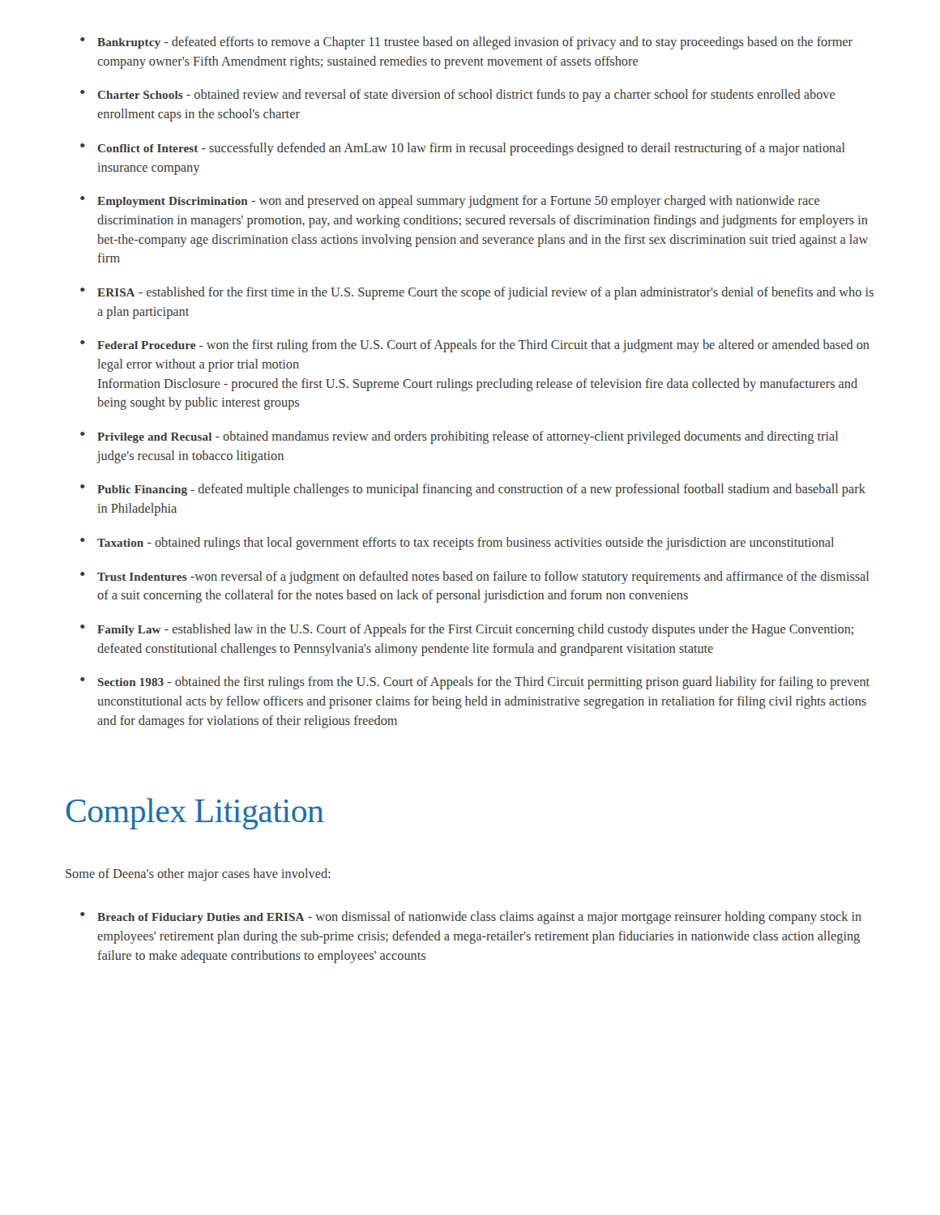Bankruptcy - defeated efforts to remove a Chapter 11 trustee based on alleged invasion of privacy and to stay proceedings based on the former company owner's Fifth Amendment rights; sustained remedies to prevent movement of assets offshore
Charter Schools - obtained review and reversal of state diversion of school district funds to pay a charter school for students enrolled above enrollment caps in the school's charter
Conflict of Interest - successfully defended an AmLaw 10 law firm in recusal proceedings designed to derail restructuring of a major national insurance company
Employment Discrimination - won and preserved on appeal summary judgment for a Fortune 50 employer charged with nationwide race discrimination in managers' promotion, pay, and working conditions; secured reversals of discrimination findings and judgments for employers in bet-the-company age discrimination class actions involving pension and severance plans and in the first sex discrimination suit tried against a law firm
ERISA - established for the first time in the U.S. Supreme Court the scope of judicial review of a plan administrator's denial of benefits and who is a plan participant
Federal Procedure - won the first ruling from the U.S. Court of Appeals for the Third Circuit that a judgment may be altered or amended based on legal error without a prior trial motion
Information Disclosure - procured the first U.S. Supreme Court rulings precluding release of television fire data collected by manufacturers and being sought by public interest groups
Privilege and Recusal - obtained mandamus review and orders prohibiting release of attorney-client privileged documents and directing trial judge's recusal in tobacco litigation
Public Financing - defeated multiple challenges to municipal financing and construction of a new professional football stadium and baseball park in Philadelphia
Taxation - obtained rulings that local government efforts to tax receipts from business activities outside the jurisdiction are unconstitutional
Trust Indentures -won reversal of a judgment on defaulted notes based on failure to follow statutory requirements and affirmance of the dismissal of a suit concerning the collateral for the notes based on lack of personal jurisdiction and forum non conveniens
Family Law - established law in the U.S. Court of Appeals for the First Circuit concerning child custody disputes under the Hague Convention; defeated constitutional challenges to Pennsylvania's alimony pendente lite formula and grandparent visitation statute
Section 1983 - obtained the first rulings from the U.S. Court of Appeals for the Third Circuit permitting prison guard liability for failing to prevent unconstitutional acts by fellow officers and prisoner claims for being held in administrative segregation in retaliation for filing civil rights actions and for damages for violations of their religious freedom
Complex Litigation
Some of Deena's other major cases have involved:
Breach of Fiduciary Duties and ERISA - won dismissal of nationwide class claims against a major mortgage reinsurer holding company stock in employees' retirement plan during the sub-prime crisis; defended a mega-retailer's retirement plan fiduciaries in nationwide class action alleging failure to make adequate contributions to employees' accounts